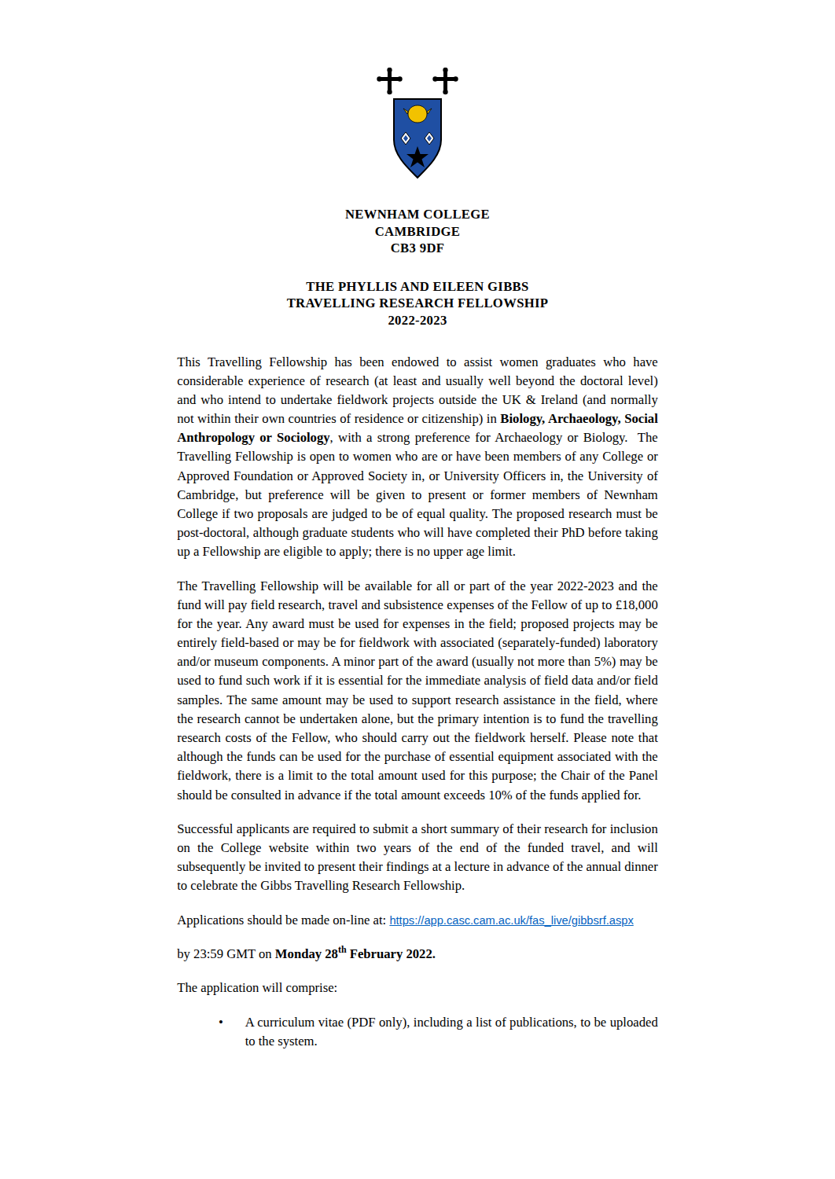NEWNHAM COLLEGE
CAMBRIDGE
CB3 9DF
THE PHYLLIS AND EILEEN GIBBS
TRAVELLING RESEARCH FELLOWSHIP
2022-2023
This Travelling Fellowship has been endowed to assist women graduates who have considerable experience of research (at least and usually well beyond the doctoral level) and who intend to undertake fieldwork projects outside the UK & Ireland (and normally not within their own countries of residence or citizenship) in Biology, Archaeology, Social Anthropology or Sociology, with a strong preference for Archaeology or Biology. The Travelling Fellowship is open to women who are or have been members of any College or Approved Foundation or Approved Society in, or University Officers in, the University of Cambridge, but preference will be given to present or former members of Newnham College if two proposals are judged to be of equal quality. The proposed research must be post-doctoral, although graduate students who will have completed their PhD before taking up a Fellowship are eligible to apply; there is no upper age limit.
The Travelling Fellowship will be available for all or part of the year 2022-2023 and the fund will pay field research, travel and subsistence expenses of the Fellow of up to £18,000 for the year. Any award must be used for expenses in the field; proposed projects may be entirely field-based or may be for fieldwork with associated (separately-funded) laboratory and/or museum components. A minor part of the award (usually not more than 5%) may be used to fund such work if it is essential for the immediate analysis of field data and/or field samples. The same amount may be used to support research assistance in the field, where the research cannot be undertaken alone, but the primary intention is to fund the travelling research costs of the Fellow, who should carry out the fieldwork herself. Please note that although the funds can be used for the purchase of essential equipment associated with the fieldwork, there is a limit to the total amount used for this purpose; the Chair of the Panel should be consulted in advance if the total amount exceeds 10% of the funds applied for.
Successful applicants are required to submit a short summary of their research for inclusion on the College website within two years of the end of the funded travel, and will subsequently be invited to present their findings at a lecture in advance of the annual dinner to celebrate the Gibbs Travelling Research Fellowship.
Applications should be made on-line at: https://app.casc.cam.ac.uk/fas_live/gibbsrf.aspx
by 23:59 GMT on Monday 28th February 2022.
The application will comprise:
A curriculum vitae (PDF only), including a list of publications, to be uploaded to the system.